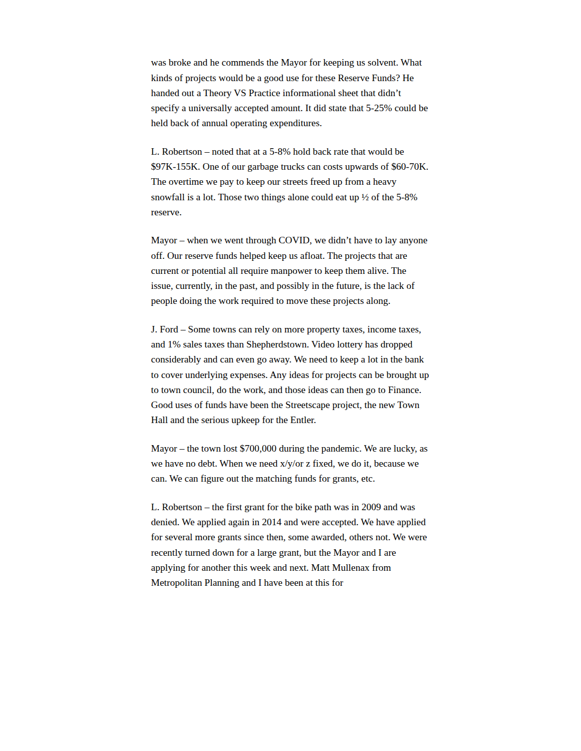was broke and he commends the Mayor for keeping us solvent. What kinds of projects would be a good use for these Reserve Funds? He handed out a Theory VS Practice informational sheet that didn’t specify a universally accepted amount. It did state that 5-25% could be held back of annual operating expenditures.
L. Robertson – noted that at a 5-8% hold back rate that would be $97K-155K. One of our garbage trucks can costs upwards of $60-70K. The overtime we pay to keep our streets freed up from a heavy snowfall is a lot. Those two things alone could eat up ½ of the 5-8% reserve.
Mayor – when we went through COVID, we didn’t have to lay anyone off. Our reserve funds helped keep us afloat. The projects that are current or potential all require manpower to keep them alive. The issue, currently, in the past, and possibly in the future, is the lack of people doing the work required to move these projects along.
J. Ford – Some towns can rely on more property taxes, income taxes, and 1% sales taxes than Shepherdstown. Video lottery has dropped considerably and can even go away. We need to keep a lot in the bank to cover underlying expenses. Any ideas for projects can be brought up to town council, do the work, and those ideas can then go to Finance.
Good uses of funds have been the Streetscape project, the new Town Hall and the serious upkeep for the Entler.
Mayor – the town lost $700,000 during the pandemic. We are lucky, as we have no debt. When we need x/y/or z fixed, we do it, because we can. We can figure out the matching funds for grants, etc.
L. Robertson – the first grant for the bike path was in 2009 and was denied. We applied again in 2014 and were accepted. We have applied for several more grants since then, some awarded, others not. We were recently turned down for a large grant, but the Mayor and I are applying for another this week and next. Matt Mullenax from Metropolitan Planning and I have been at this for